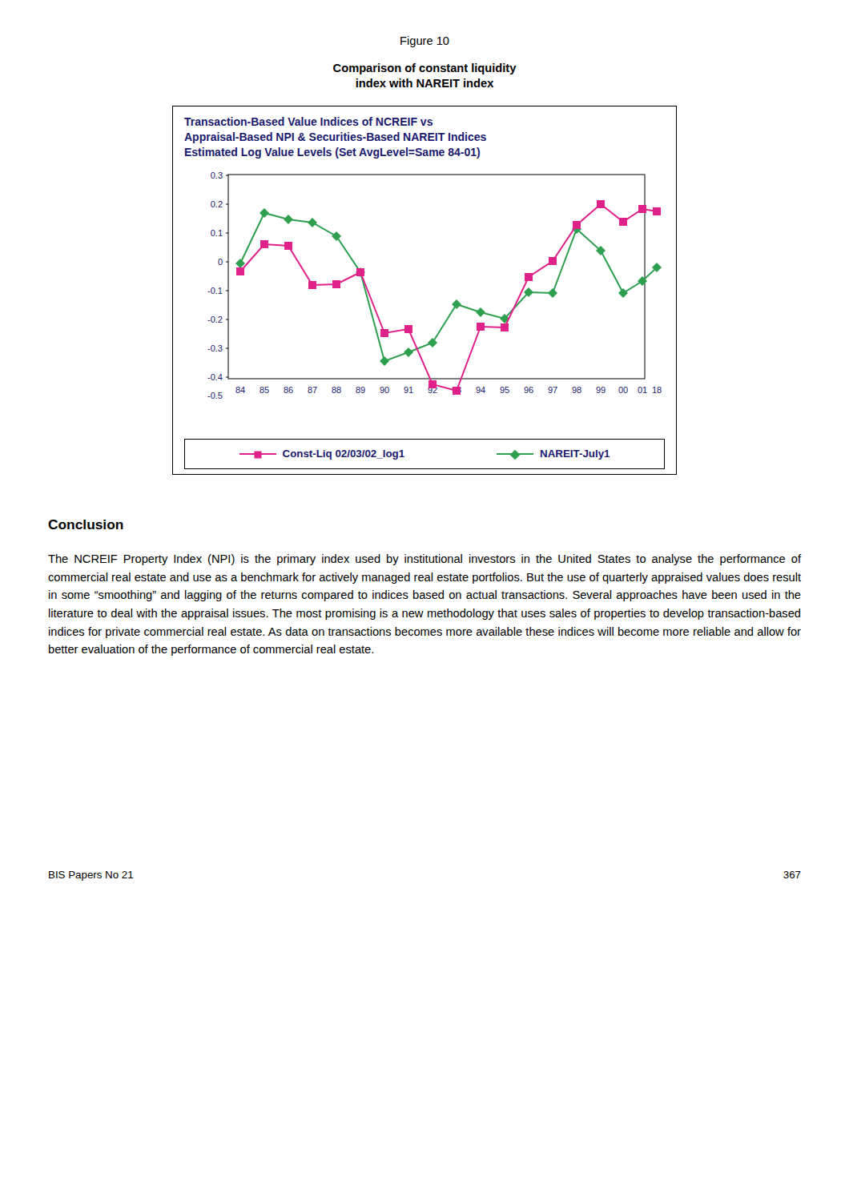Figure 10
Comparison of constant liquidity
index with NAREIT index
Transaction-Based Value Indices of NCREIF vs
Appraisal-Based NPI & Securities-Based NAREIT Indices
Estimated Log Value Levels (Set AvgLevel=Same 84-01)
0.3 0.2 0.1 0 -0.1 -0.2 -0.3 -0.4 -0.5 84 85 86 87 88 89 90 91 92 93 94 95 96 97 98 99 00 01 18
Const-Liq 02/03/02_log1
NAREIT-July1
Conclusion
The NCREIF Property Index (NPI) is the primary index used by institutional investors in the United States to analyse the performance of commercial real estate and use as a benchmark for actively managed real estate portfolios. But the use of quarterly appraised values does result in some “smoothing” and lagging of the returns compared to indices based on actual transactions. Several approaches have been used in the literature to deal with the appraisal issues. The most promising is a new methodology that uses sales of properties to develop transaction-based indices for private commercial real estate. As data on transactions becomes more available these indices will become more reliable and allow for better evaluation of the performance of commercial real estate.
BIS Papers No 21
367